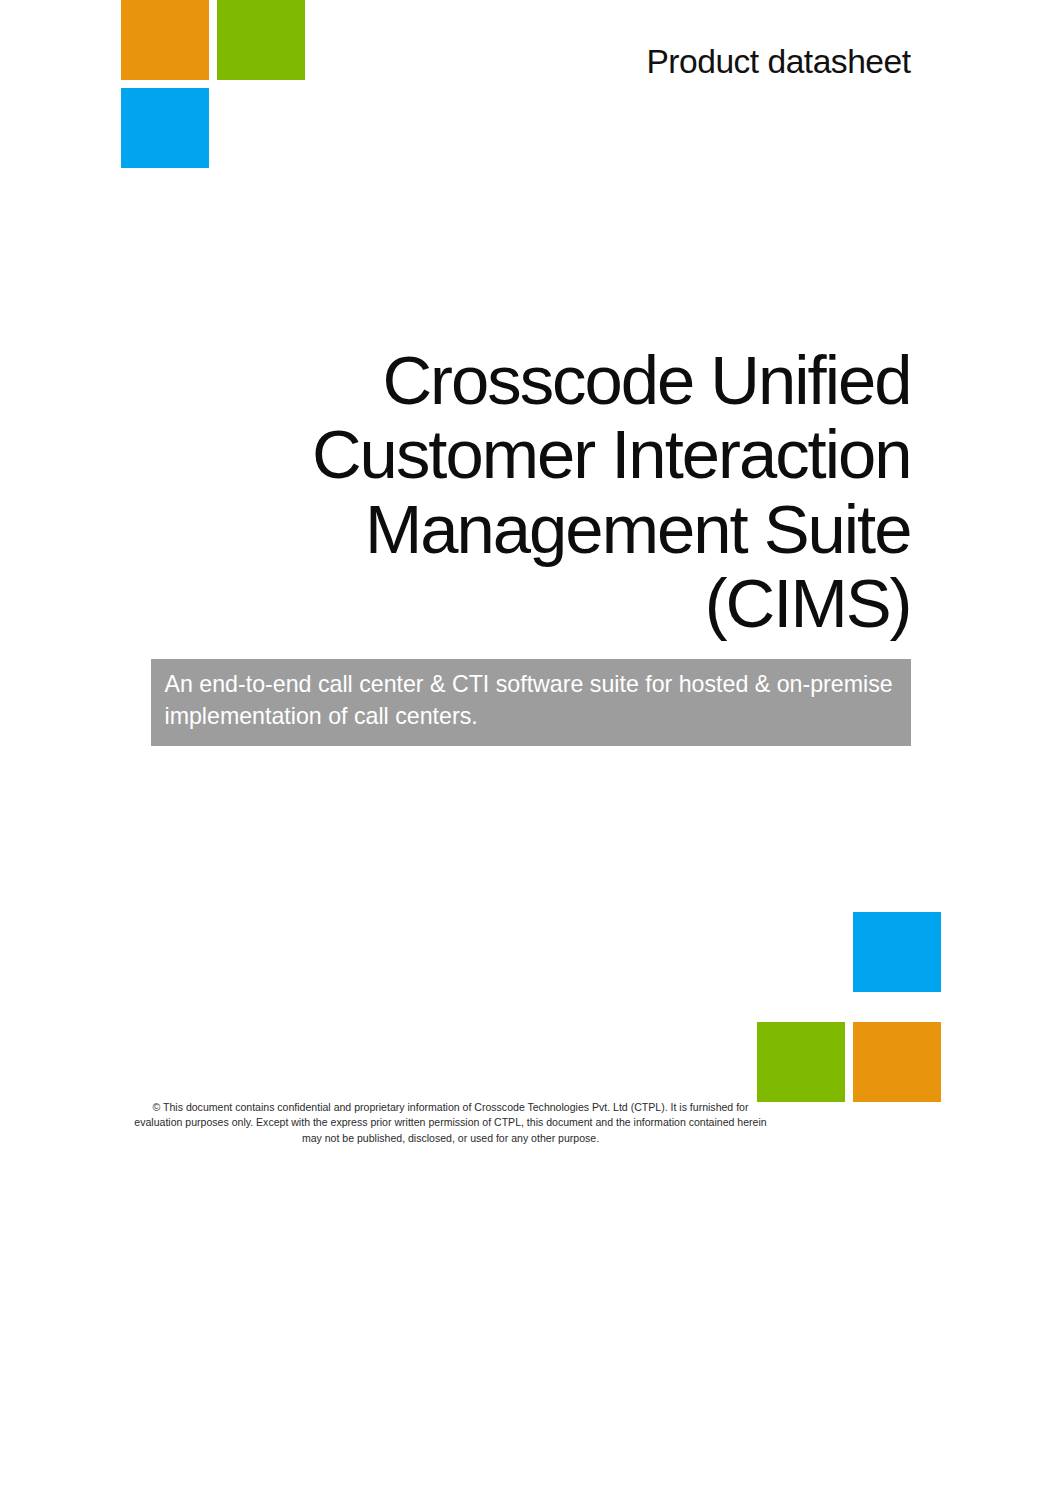Product datasheet
Crosscode Unified Customer Interaction Management Suite (CIMS)
An end-to-end call center & CTI software suite for hosted & on-premise implementation of call centers.
© This document contains confidential and proprietary information of Crosscode Technologies Pvt. Ltd (CTPL). It is furnished for evaluation purposes only. Except with the express prior written permission of CTPL, this document and the information contained herein may not be published, disclosed, or used for any other purpose.